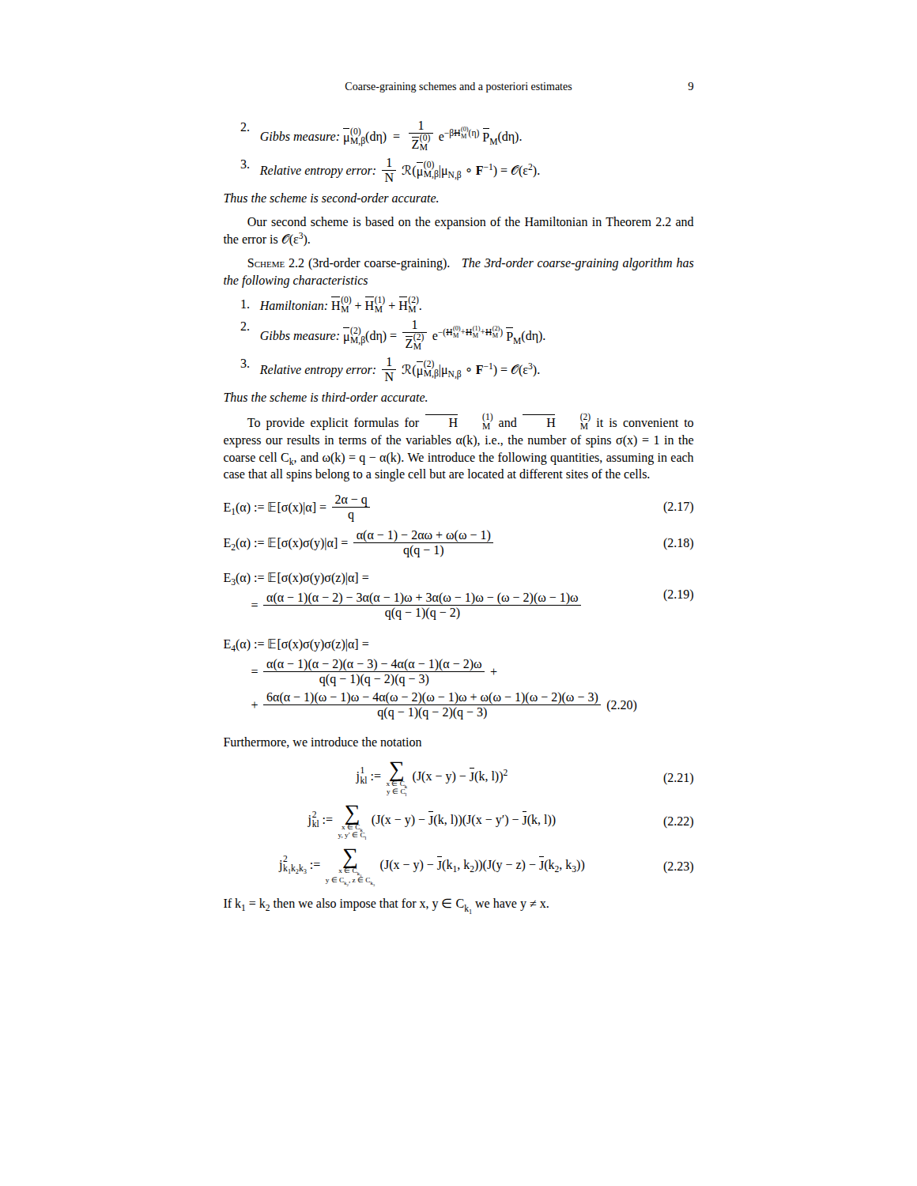Coarse-graining schemes and a posteriori estimates 9
2. Gibbs measure: μ(0) M,β(dη) = 1 Z(0) M e−βH(0) M(η) PM(dη).
3. Relative entropy error: 1 N ℛ(μ(0) M,β|μN,β ∘ F−1) = 𝒪(ε2).
Thus the scheme is second-order accurate.
Our second scheme is based on the expansion of the Hamiltonian in Theorem 2.2 and the error is 𝒪(ε3).
Scheme 2.2 (3rd-order coarse-graining). The 3rd-order coarse-graining algorithm has the following characteristics
1. Hamiltonian: H(0) M + H(1) M + H(2) M.
2. Gibbs measure: μ(2) M,β(dη) = 1 Z(2) M e−(H(0) M+H(1) M+H(2) M) PM(dη).
3. Relative entropy error: 1 N ℛ(μ(2) M,β|μN,β ∘ F−1) = 𝒪(ε3).
Thus the scheme is third-order accurate.
To provide explicit formulas for H(1) M and H(2) M it is convenient to express our results in terms of the variables α(k), i.e., the number of spins σ(x) = 1 in the coarse cell Ck, and ω(k) = q − α(k). We introduce the following quantities, assuming in each case that all spins belong to a single cell but are located at different sites of the cells.
E1(α) := 𝔼[σ(x)|α] = 2α − q q
(2.17)
E2(α) := 𝔼[σ(x)σ(y)|α] = α(α − 1) − 2αω + ω(ω − 1) q(q − 1)
(2.18)
E3(α) := 𝔼[σ(x)σ(y)σ(z)|α] = = α(α − 1)(α − 2) − 3α(α − 1)ω + 3α(ω − 1)ω − (ω − 2)(ω − 1)ω q(q − 1)(q − 2)
(2.19)
E4(α) := 𝔼[σ(x)σ(y)σ(z)|α] = = α(α − 1)(α − 2)(α − 3) − 4α(α − 1)(α − 2)ω q(q − 1)(q − 2)(q − 3) + + 6α(α − 1)(ω − 1)ω − 4α(ω − 2)(ω − 1)ω + ω(ω − 1)(ω − 2)(ω − 3) q(q − 1)(q − 2)(q − 3) (2.20)
Furthermore, we introduce the notation
j1 kl := ∑x ∈ Ck
y ∈ Cl (J(x − y) − J(k, l))2
(2.21)
j2 kl := ∑x ∈ Ck
y, y′ ∈ Cl (J(x − y) − J(k, l))(J(x − y′) − J(k, l))
(2.22)
j2 k1k2k3 := ∑x ∈ Ck1
y ∈ Ck2, z ∈ Ck3 (J(x − y) − J(k1, k2))(J(y − z) − J(k2, k3))
(2.23)
If k1 = k2 then we also impose that for x, y ∈ Ck1 we have y ≠ x.